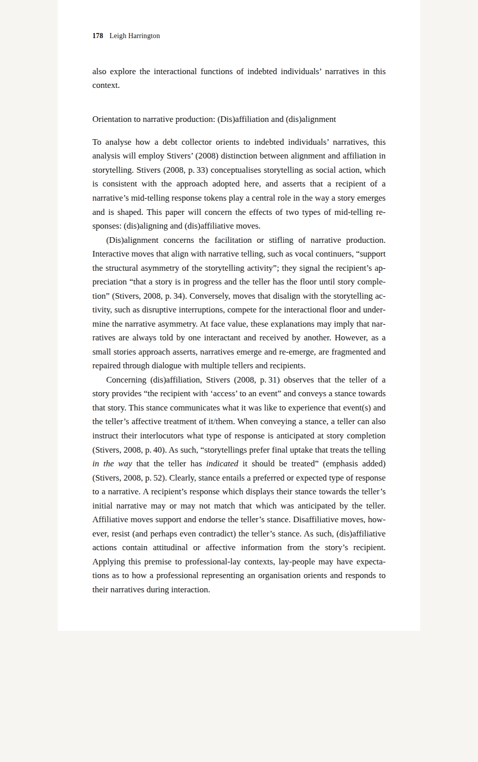178 Leigh Harrington
also explore the interactional functions of indebted individuals’ narratives in this context.
Orientation to narrative production: (Dis)affiliation and (dis)alignment
To analyse how a debt collector orients to indebted individuals’ narratives, this analysis will employ Stivers’ (2008) distinction between alignment and affiliation in storytelling. Stivers (2008, p. 33) conceptualises storytelling as social action, which is consistent with the approach adopted here, and asserts that a recipient of a narrative’s mid-telling response tokens play a central role in the way a story emerges and is shaped. This paper will concern the effects of two types of mid-telling responses: (dis)aligning and (dis)affiliative moves.
(Dis)alignment concerns the facilitation or stifling of narrative production. Interactive moves that align with narrative telling, such as vocal continuers, “support the structural asymmetry of the storytelling activity”; they signal the recipient’s appreciation “that a story is in progress and the teller has the floor until story completion” (Stivers, 2008, p. 34). Conversely, moves that disalign with the storytelling activity, such as disruptive interruptions, compete for the interactional floor and undermine the narrative asymmetry. At face value, these explanations may imply that narratives are always told by one interactant and received by another. However, as a small stories approach asserts, narratives emerge and re-emerge, are fragmented and repaired through dialogue with multiple tellers and recipients.
Concerning (dis)affiliation, Stivers (2008, p. 31) observes that the teller of a story provides “the recipient with ‘access’ to an event” and conveys a stance towards that story. This stance communicates what it was like to experience that event(s) and the teller’s affective treatment of it/them. When conveying a stance, a teller can also instruct their interlocutors what type of response is anticipated at story completion (Stivers, 2008, p. 40). As such, “storytellings prefer final uptake that treats the telling in the way that the teller has indicated it should be treated” (emphasis added) (Stivers, 2008, p. 52). Clearly, stance entails a preferred or expected type of response to a narrative. A recipient’s response which displays their stance towards the teller’s initial narrative may or may not match that which was anticipated by the teller. Affiliative moves support and endorse the teller’s stance. Disaffiliative moves, however, resist (and perhaps even contradict) the teller’s stance. As such, (dis)affiliative actions contain attitudinal or affective information from the story’s recipient. Applying this premise to professional-lay contexts, lay-people may have expectations as to how a professional representing an organisation orients and responds to their narratives during interaction.